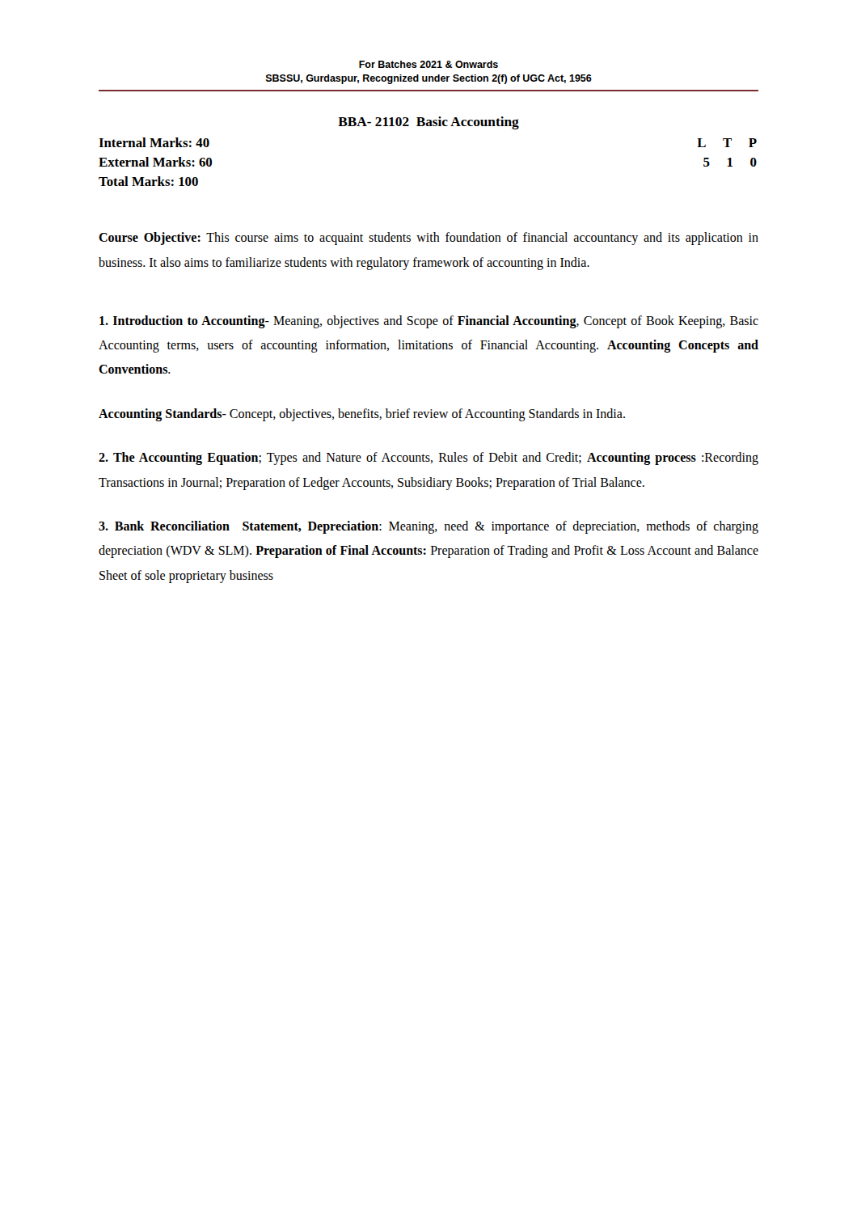For Batches 2021 & Onwards
SBSSU, Gurdaspur, Recognized under Section 2(f) of UGC Act, 1956
BBA- 21102 Basic Accounting
| Internal Marks: 40 | L T P |
| External Marks: 60 | 5 1 0 |
| Total Marks: 100 | |
Course Objective: This course aims to acquaint students with foundation of financial accountancy and its application in business. It also aims to familiarize students with regulatory framework of accounting in India.
1. Introduction to Accounting- Meaning, objectives and Scope of Financial Accounting, Concept of Book Keeping, Basic Accounting terms, users of accounting information, limitations of Financial Accounting. Accounting Concepts and Conventions.
Accounting Standards- Concept, objectives, benefits, brief review of Accounting Standards in India.
2. The Accounting Equation; Types and Nature of Accounts, Rules of Debit and Credit; Accounting process :Recording Transactions in Journal; Preparation of Ledger Accounts, Subsidiary Books; Preparation of Trial Balance.
3. Bank Reconciliation Statement, Depreciation: Meaning, need & importance of depreciation, methods of charging depreciation (WDV & SLM). Preparation of Final Accounts: Preparation of Trading and Profit & Loss Account and Balance Sheet of sole proprietary business